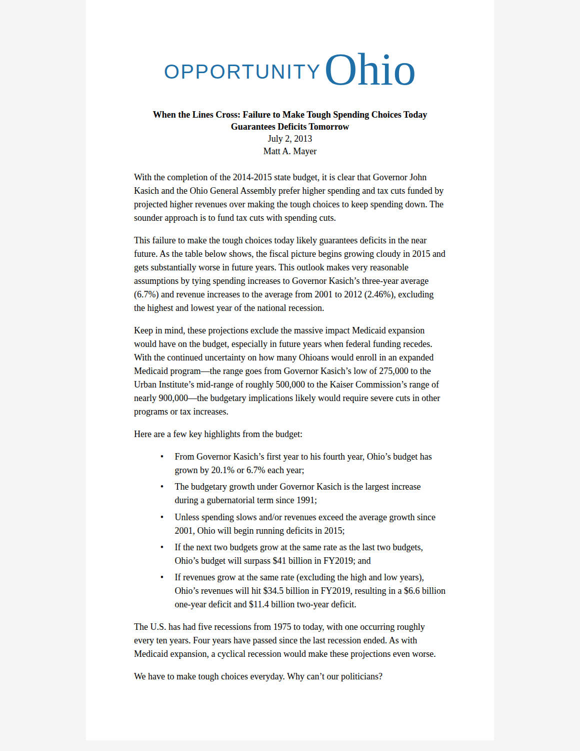OPPORTUNITY Ohio
When the Lines Cross: Failure to Make Tough Spending Choices Today
Guarantees Deficits Tomorrow
July 2, 2013
Matt A. Mayer
With the completion of the 2014-2015 state budget, it is clear that Governor John Kasich and the Ohio General Assembly prefer higher spending and tax cuts funded by projected higher revenues over making the tough choices to keep spending down. The sounder approach is to fund tax cuts with spending cuts.
This failure to make the tough choices today likely guarantees deficits in the near future. As the table below shows, the fiscal picture begins growing cloudy in 2015 and gets substantially worse in future years. This outlook makes very reasonable assumptions by tying spending increases to Governor Kasich’s three-year average (6.7%) and revenue increases to the average from 2001 to 2012 (2.46%), excluding the highest and lowest year of the national recession.
Keep in mind, these projections exclude the massive impact Medicaid expansion would have on the budget, especially in future years when federal funding recedes. With the continued uncertainty on how many Ohioans would enroll in an expanded Medicaid program—the range goes from Governor Kasich’s low of 275,000 to the Urban Institute’s mid-range of roughly 500,000 to the Kaiser Commission’s range of nearly 900,000—the budgetary implications likely would require severe cuts in other programs or tax increases.
Here are a few key highlights from the budget:
From Governor Kasich’s first year to his fourth year, Ohio’s budget has grown by 20.1% or 6.7% each year;
The budgetary growth under Governor Kasich is the largest increase during a gubernatorial term since 1991;
Unless spending slows and/or revenues exceed the average growth since 2001, Ohio will begin running deficits in 2015;
If the next two budgets grow at the same rate as the last two budgets, Ohio’s budget will surpass $41 billion in FY2019; and
If revenues grow at the same rate (excluding the high and low years), Ohio’s revenues will hit $34.5 billion in FY2019, resulting in a $6.6 billion one-year deficit and $11.4 billion two-year deficit.
The U.S. has had five recessions from 1975 to today, with one occurring roughly every ten years. Four years have passed since the last recession ended. As with Medicaid expansion, a cyclical recession would make these projections even worse.
We have to make tough choices everyday. Why can’t our politicians?